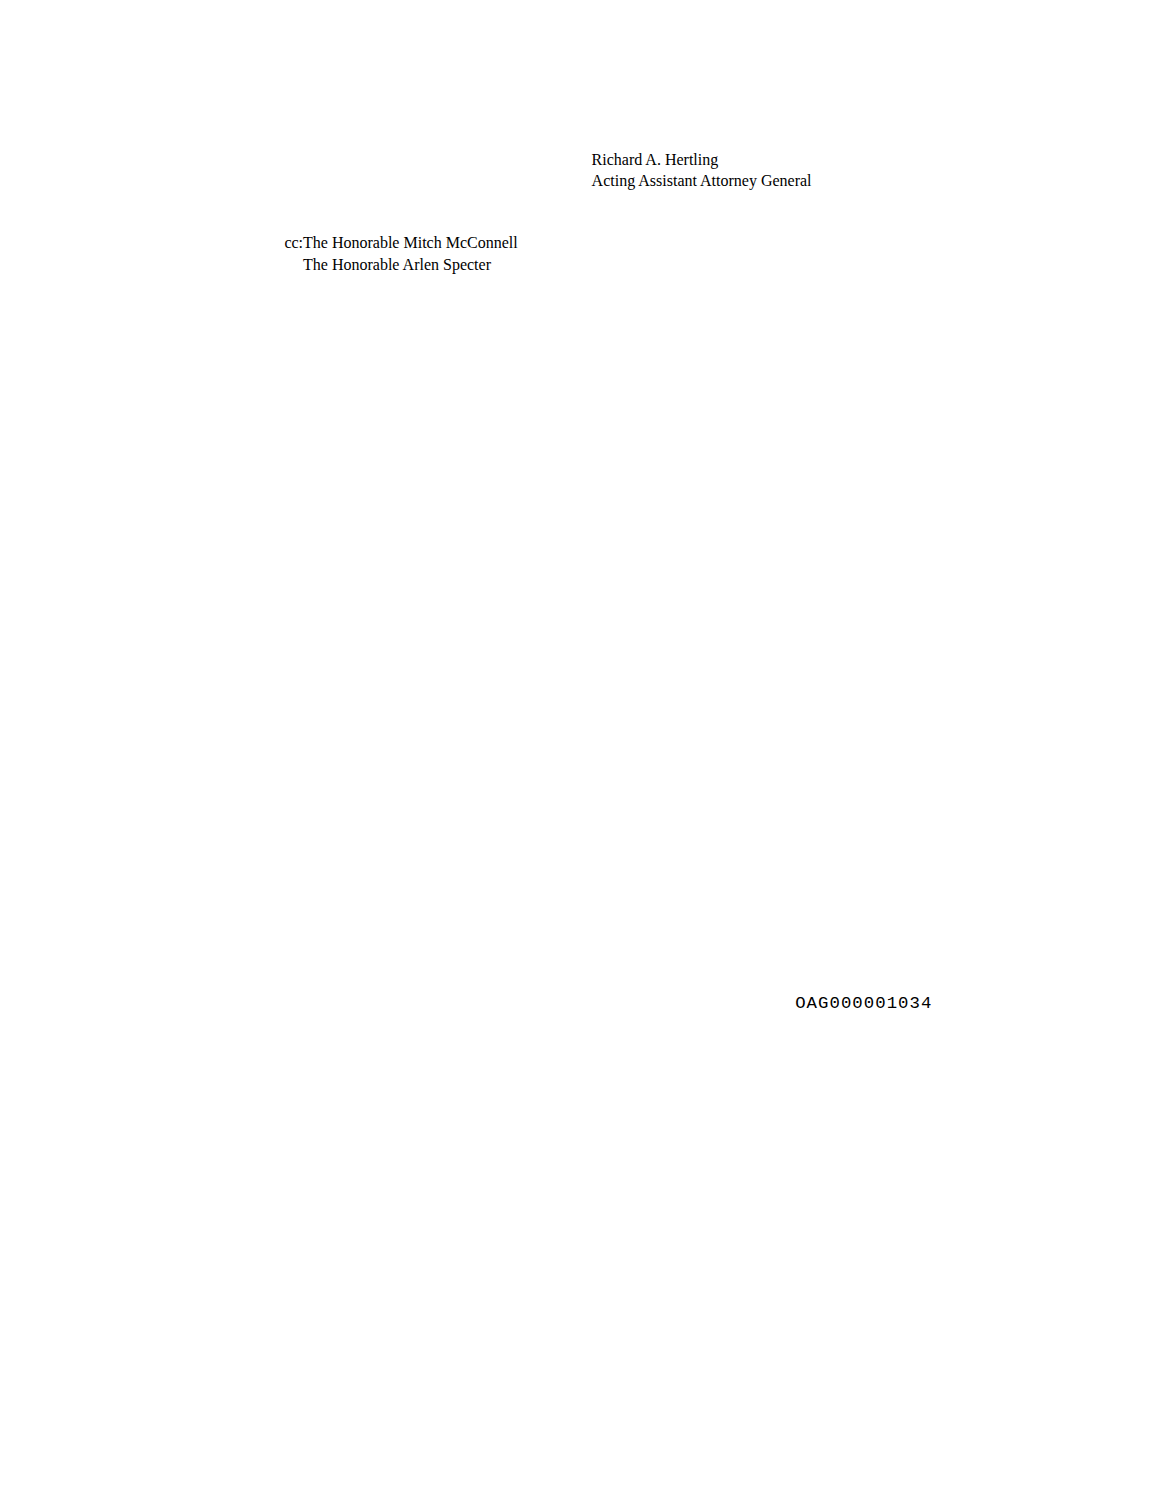Richard A. Hertling
Acting Assistant Attorney General
| cc: | The Honorable Mitch McConnell The Honorable Arlen Specter |
OAG000001034